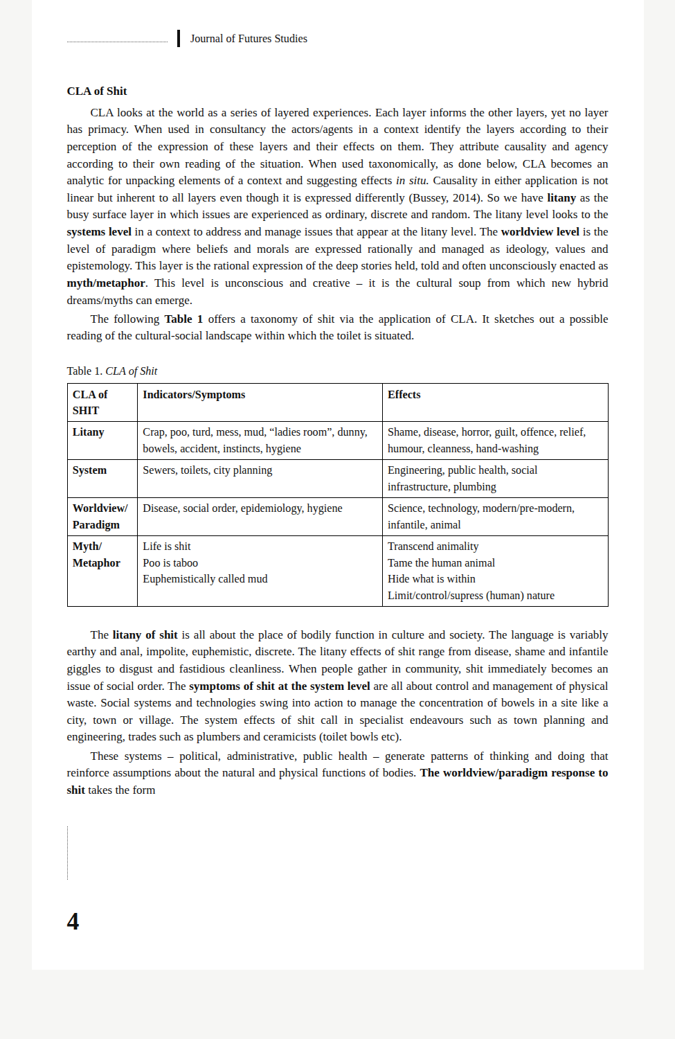Journal of Futures Studies
CLA of Shit
CLA looks at the world as a series of layered experiences. Each layer informs the other layers, yet no layer has primacy. When used in consultancy the actors/agents in a context identify the layers according to their perception of the expression of these layers and their effects on them. They attribute causality and agency according to their own reading of the situation. When used taxonomically, as done below, CLA becomes an analytic for unpacking elements of a context and suggesting effects in situ. Causality in either application is not linear but inherent to all layers even though it is expressed differently (Bussey, 2014). So we have litany as the busy surface layer in which issues are experienced as ordinary, discrete and random. The litany level looks to the systems level in a context to address and manage issues that appear at the litany level. The worldview level is the level of paradigm where beliefs and morals are expressed rationally and managed as ideology, values and epistemology. This layer is the rational expression of the deep stories held, told and often unconsciously enacted as myth/metaphor. This level is unconscious and creative – it is the cultural soup from which new hybrid dreams/myths can emerge.
The following Table 1 offers a taxonomy of shit via the application of CLA. It sketches out a possible reading of the cultural-social landscape within which the toilet is situated.
Table 1. CLA of Shit
| CLA of SHIT | Indicators/Symptoms | Effects |
| --- | --- | --- |
| Litany | Crap, poo, turd, mess, mud, “ladies room”, dunny, bowels, accident, instincts, hygiene | Shame, disease, horror, guilt, offence, relief, humour, cleanness, hand-washing |
| System | Sewers, toilets, city planning | Engineering, public health, social infrastructure, plumbing |
| Worldview/ Paradigm | Disease, social order, epidemiology, hygiene | Science, technology, modern/pre-modern, infantile, animal |
| Myth/ Metaphor | Life is shit Poo is taboo Euphemistically called mud | Transcend animality Tame the human animal Hide what is within Limit/control/supress (human) nature |
The litany of shit is all about the place of bodily function in culture and society. The language is variably earthy and anal, impolite, euphemistic, discrete. The litany effects of shit range from disease, shame and infantile giggles to disgust and fastidious cleanliness. When people gather in community, shit immediately becomes an issue of social order. The symptoms of shit at the system level are all about control and management of physical waste. Social systems and technologies swing into action to manage the concentration of bowels in a site like a city, town or village. The system effects of shit call in specialist endeavours such as town planning and engineering, trades such as plumbers and ceramicists (toilet bowls etc).
These systems – political, administrative, public health – generate patterns of thinking and doing that reinforce assumptions about the natural and physical functions of bodies. The worldview/paradigm response to shit takes the form
4